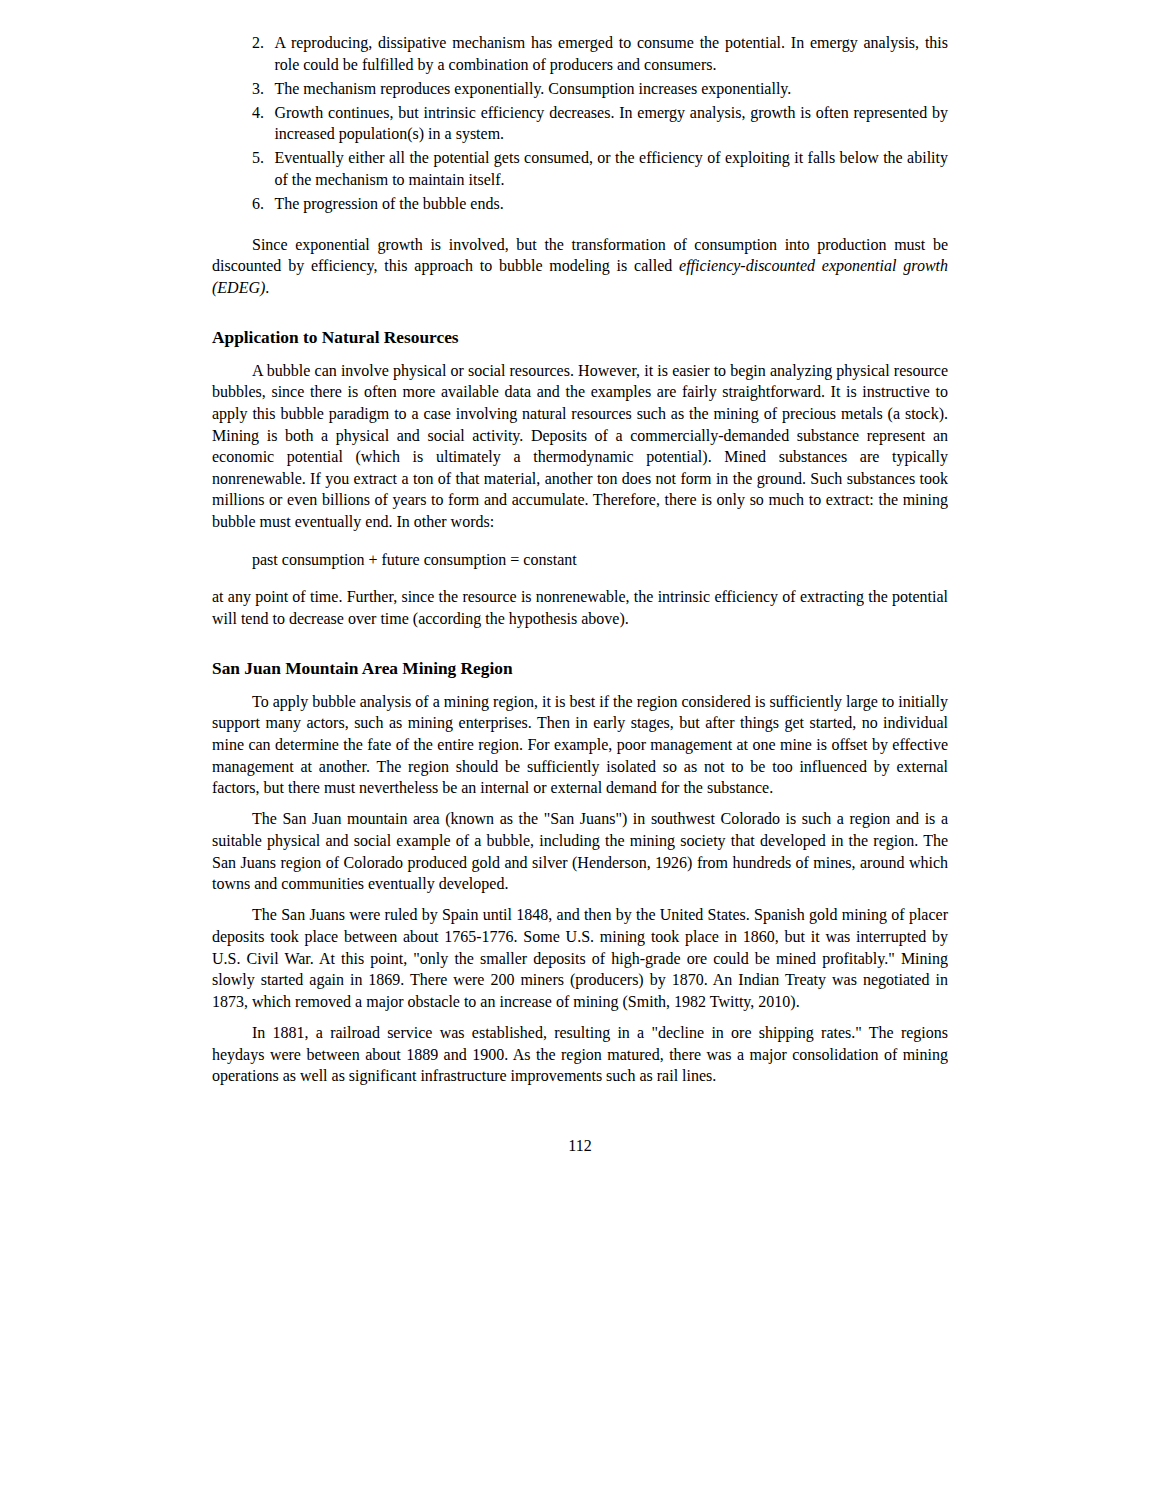A reproducing, dissipative mechanism has emerged to consume the potential. In emergy analysis, this role could be fulfilled by a combination of producers and consumers.
The mechanism reproduces exponentially. Consumption increases exponentially.
Growth continues, but intrinsic efficiency decreases. In emergy analysis, growth is often represented by increased population(s) in a system.
Eventually either all the potential gets consumed, or the efficiency of exploiting it falls below the ability of the mechanism to maintain itself.
The progression of the bubble ends.
Since exponential growth is involved, but the transformation of consumption into production must be discounted by efficiency, this approach to bubble modeling is called efficiency-discounted exponential growth (EDEG).
Application to Natural Resources
A bubble can involve physical or social resources. However, it is easier to begin analyzing physical resource bubbles, since there is often more available data and the examples are fairly straightforward. It is instructive to apply this bubble paradigm to a case involving natural resources such as the mining of precious metals (a stock). Mining is both a physical and social activity. Deposits of a commercially-demanded substance represent an economic potential (which is ultimately a thermodynamic potential). Mined substances are typically nonrenewable. If you extract a ton of that material, another ton does not form in the ground. Such substances took millions or even billions of years to form and accumulate. Therefore, there is only so much to extract: the mining bubble must eventually end. In other words:
past consumption + future consumption = constant
at any point of time. Further, since the resource is nonrenewable, the intrinsic efficiency of extracting the potential will tend to decrease over time (according the hypothesis above).
San Juan Mountain Area Mining Region
To apply bubble analysis of a mining region, it is best if the region considered is sufficiently large to initially support many actors, such as mining enterprises. Then in early stages, but after things get started, no individual mine can determine the fate of the entire region. For example, poor management at one mine is offset by effective management at another. The region should be sufficiently isolated so as not to be too influenced by external factors, but there must nevertheless be an internal or external demand for the substance.
The San Juan mountain area (known as the "San Juans") in southwest Colorado is such a region and is a suitable physical and social example of a bubble, including the mining society that developed in the region. The San Juans region of Colorado produced gold and silver (Henderson, 1926) from hundreds of mines, around which towns and communities eventually developed.
The San Juans were ruled by Spain until 1848, and then by the United States. Spanish gold mining of placer deposits took place between about 1765-1776. Some U.S. mining took place in 1860, but it was interrupted by U.S. Civil War. At this point, "only the smaller deposits of high-grade ore could be mined profitably." Mining slowly started again in 1869. There were 200 miners (producers) by 1870. An Indian Treaty was negotiated in 1873, which removed a major obstacle to an increase of mining (Smith, 1982 Twitty, 2010).
In 1881, a railroad service was established, resulting in a "decline in ore shipping rates." The regions heydays were between about 1889 and 1900. As the region matured, there was a major consolidation of mining operations as well as significant infrastructure improvements such as rail lines.
112